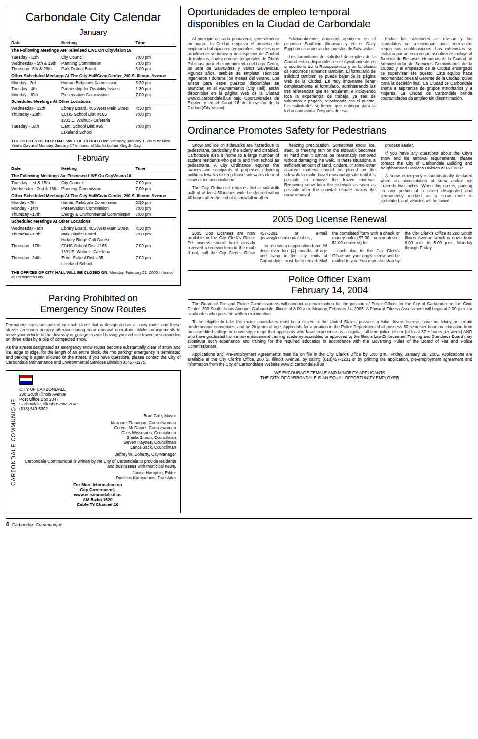Carbondale City Calendar
January
| Date | Meeting | Time |
| --- | --- | --- |
| The Following Meetings Are Televised LIVE On CityVision 16 |
| Tuesday - 11th | City Council | 7:00 pm |
| Wednesday - 5th & 19th | Planning Commission | 7:00 pm |
| Thursday - 8th & 29th | Park District Board | 6:00 pm |
| Other Scheduled Meetings At The City Hall/Civic Center, 200 S. Illinois Avenue |
| Monday - 3rd | Human Relations Commission | 6:30 pm |
| Tuesday - 4th | Partnership for Disability Issues | 1:30 pm |
| Monday - 10th | Preservation Commission | 7:00 pm |
| Scheduled Meetings At Other Locations |
| Wednesday - 12th | Library Board, 405 West Main Street | 4:30 pm |
| Thursday - 20th | CCHS School Dist. #165 | 7:00 pm |
| | 1301 E. Walnut - Cafeteria | |
| Tuesday - 16th | Elem. School Dist. #95 | 7:00 pm |
| | Lakeland School | |
THE OFFICES OF CITY HALL WILL BE CLOSED ON: Saturday, January 1, 2005 for New Year's Day and Monday, January 17 in honor of Martin Luther King Jr. Day.
February
| Date | Meeting | Time |
| --- | --- | --- |
| The Following Meetings Are Televised LIVE On CityVision 16 |
| Tuesday - 1st & 15th | City Council | 7:00 pm |
| Wednesday - 2nd & 16th | Planning Commission | 7:00 pm |
| Other Scheduled Meetings At The City Hall/Civic Center, 200 S. Illinois Avenue |
| Monday - 7th | Human Relations Commission | 6:30 pm |
| Monday - 14th | Preservation Commission | 7:00 pm |
| Thursday - 17th | Energy & Environmental Commission | 7:00 pm |
| Scheduled Meetings At Other Locations |
| Wednesday - 9th | Library Board, 405 West Main Street | 4:30 pm |
| Thursday - 17th | Park District Board | 7:00 pm |
| | Hickory Ridge Golf Course | |
| Thursday - 17th | CCHS School Dist. #165 | 7:00 pm |
| | 1301 E. Walnut - Cafeteria | |
| Thursday - 24th | Elem. School Dist. #95 | 7:00 pm |
| | Lakeland School | |
THE OFFICES OF CITY HALL WILL BE CLOSED ON: Monday, February 21, 2005 in honor of President's Day.
Parking Prohibited on
Emergency Snow Routes
Permanent signs are posted on each street that is designated as a snow route, and these streets are given primary attention during snow removal operations. Make arrangements to move your vehicle to the driveway or garage to avoid having your vehicle towed or surrounded on three sides by a pile of compacted snow.
As the streets designated as emergency snow routes become substantially clear of snow and ice, edge to edge, for the length of an entire block, the "no parking" emergency is terminated and parking is again allowed on the street. If you have questions, please contact the City of Carbondale Maintenance and Environmental Services Division at 457-3275.
CARBONDALE COMMUNIQUE
CITY OF CARBONDALE
200 South Illinois Avenue
Post Office Box 2047
Carbondale, Illinois 62902-2047
(618) 549-5302
Brad Cole, Mayor
Margaret Flanagan, Councilwoman
Corene McDaniel, Councilwoman
Chris Wissmann, Councilman
Sheila Simon, Councilman
Steven Haynes, Councilman
Lance Jack, Councilman
Jeffrey W. Doherty, City Manager
Carbondale Communiqué is written by the City of Carbondale to provide residents and businesses with municipal news.
Janice Hampton, Editor
Dimitrios Karayiannis, Translater
For More Information on
City Government:
www.ci.carbondale.il.us
AM Radio 1620
Cable TV Channel 16
Oportunidades de empleo temporal
disponibles en la Ciudad de Carbondale
Al principio de cada primavera, generalmente en marzo, la Ciudad empieza el proceso de emplear a trabajadores temporales, entre los que usualmente se incluyen un Inspector de Control de malezas, cuatro obreros temporales de Obras Públicas, para el mantenimiento del Lago Cedar, un Jefe de Salvavidas y varios Salvavidas. Algunos años, también se emplean Técnicos Ingenieros I durante los meses del verano. Los avisos para estos puestos disponibles se anuncian en el Ayuntamiento (City Hall), están disponibles en la página Web de la Ciudad www.ci.carbondale.il.us bajo Oportunidades de Empleo y en el Canal 16 de televisión de la Ciudad (City Vision).
Adicionalmente, anuncios aparecen en el periódico Southern Illinoisan y en el Daily Egyptian se anuncian los puestos de Salvavidas.
Los formularios de solicitud de empleo de la Ciudad están disponibles en el Ayuntamiento en el escritorio de la Recepcionista y en la oficina de Recursos Humanos también. El formulario de solicitud también se puede bajar de la página Web de la Ciudad. Es muy importante llenar completamente el formulario, suministrando las tres referencias que se requieren, e incluyendo toda la experiencia de trabajo, ya sea de voluntario o pagado, relacionada con el puesto. Las solicitudes se tienen que entregar para la fecha anunciada. Después de esa
fecha, las solicitudes se revisan y los candidatos se seleccionan para entrevistas según sus cualificaciones. Las entrevistas se realizan por un equipo que usualmente incluye al Director de Recursos Humanos de la Ciudad, al Administrador de Servicios Comunitarios de la Ciudad y al empleado de la Ciudad encargado de supervisar ese puesto. Este equipo hace recomendaciones al Gerente de la Ciudad, quien toma la decisión final. La Ciudad de Carbondale anima a aspirantes de grupos minoritarios y a mujeres. La Ciudad de Carbondale brinda oportunidades de empleo sin discriminación.
Ordinance Promotes Safety for Pedestrians
Snow and ice on sidewalks are hazardous to pedestrians, particularly the elderly and disabled. Carbondale also is home to a large number of student residents who get to and from school as pedestrians. A City Ordinance requires the owners and occupants of properties adjoining public sidewalks to keep those sidewalks clear of snow or ice accumulation.
The City Ordinance requires that a sidewalk path of at least 30 inches wide be cleared within 48 hours after the end of a snowfall or other
freezing precipitation. Sometimes snow, ice, sleet, or freezing rain on the sidewalk becomes so hard that it cannot be reasonably removed without damaging the walk. In these situations, a sufficient amount of sand, cinders, or some other abrasive material should be placed on the sidewalk to make travel reasonably safe until it is possible to remove the frozen material. Removing snow from the sidewalk as soon as possible after the snowfall usually makes the snow removal
process easier.
If you have any questions about the City's snow and ice removal requirements, please contact the City of Carbondale Building and Neighborhood Services Division at 457-3237.
A snow emergency is automatically declared when an accumulation of snow and/or ice exceeds two inches. When this occurs, parking on any portion of a street designated and permanently marked as a snow route is prohibited, and vehicles will be towed.
2005 Dog License Renewal
2005 Dog Licenses are now available in the City Clerk's Office. Pet owners should have already received a renewal form in the mail. If not, call the City Clerk's Office 457-3281 or e-mail gdavis@ci.carbondale.il.us ,
to receive an application form. All dogs over four (4) months of age and living in the city limits of Carbondale, must be licensed. Mail the completed form with a check or money order ($7.00 - non-neutered; $1.00 neutered) for
each dog to the City Clerk's Office and your dog's license will be mailed to you. You may also stop by the City Clerk's Office at 200 South Illinois Avenue which is open from 8:00 a.m. to 5:00 p.m., Monday through Friday.
Police Officer Exam
February 14, 2004
The Board of Fire and Police Commissioners will conduct an examination for the position of Police Officer for the City of Carbondale in the Civic Center, 200 South Illinois Avenue, Carbondale, Illinois at 8:00 a.m. Monday, February 14, 2005. A Physical Fitness Assessment will begin at 2:00 p.m. for candidates who pass the written examination.
To be eligible to take the exam, candidates must be a citizen of the United States, possess a valid drivers license, have no felony or certain misdemeanor convictions, and be 20 years of age. Applicants for a position in the Police Department shall possess 60 semester hours in education from an accredited college or university, except that applicants who have experience as a regular, full-time police officer (at least 37 + hours per week) AND who have graduated from a law enforcement training academy accredited or approved by the Illinois Law Enforcement Training and Standards Board may substitute such experience and training for the required education in accordance with the Governing Rules of the Board of Fire and Police Commissioners.
Applications and Pre-employment Agreements must be on file in the City Clerk's Office by 5:00 p.m., Friday, January 28, 2005. Applications are available at the City Clerk's Office, 200 S. Illinois Avenue, by calling (618)457-3281 or by printing the application, pre-employment agreement and information from the City of Carbondale's Website www.ci.carbondale.il.us
WE ENCOURAGE FEMALE AND MINORITY APPLICANTS
THE CITY OF CARBONDALE IS AN EQUAL OPPORTUNITY EMPLOYER
4 Carbondale Communiqué